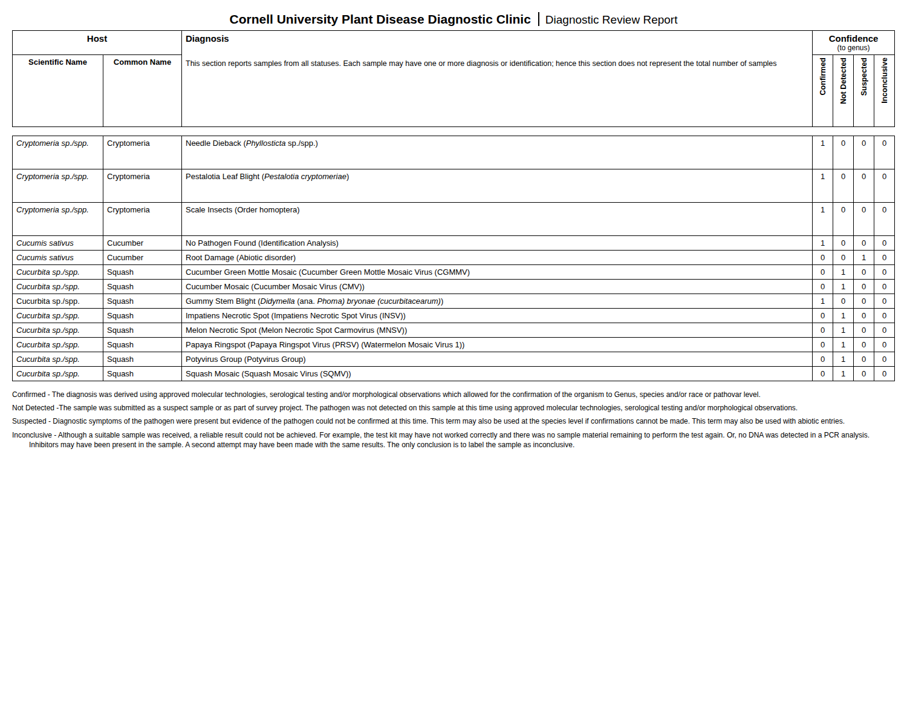Cornell University Plant Disease Diagnostic Clinic Diagnostic Review Report
| Host | Diagnosis This section reports samples from all statuses. Each sample may have one or more diagnosis or identification; hence this section does not represent the total number of samples | Confidence (to genus) |
| --- | --- | --- |
| Scientific Name | Common Name | Confirmed | Not Detected | Suspected | Inconclusive |
| Cryptomeria sp./spp. | Cryptomeria | Needle Dieback ( Phyllosticta sp./spp.) | 1 | 0 | 0 | 0 |
| Cryptomeria sp./spp. | Cryptomeria | Pestalotia Leaf Blight ( Pestalotia cryptomeriae ) | 1 | 0 | 0 | 0 |
| Cryptomeria sp./spp. | Cryptomeria | Scale Insects (Order homoptera) | 1 | 0 | 0 | 0 |
| Cucumis sativus | Cucumber | No Pathogen Found (Identification Analysis) | 1 | 0 | 0 | 0 |
| Cucumis sativus | Cucumber | Root Damage (Abiotic disorder) | 0 | 0 | 1 | 0 |
| Cucurbita sp./spp. | Squash | Cucumber Green Mottle Mosaic (Cucumber Green Mottle Mosaic Virus (CGMMV) | 0 | 1 | 0 | 0 |
| Cucurbita sp./spp. | Squash | Cucumber Mosaic (Cucumber Mosaic Virus (CMV)) | 0 | 1 | 0 | 0 |
| Cucurbita sp./spp. | Squash | Gummy Stem Blight ( Didymella (ana. Phoma) bryonae (cucurbitacearum) ) | 1 | 0 | 0 | 0 |
| Cucurbita sp./spp. | Squash | Impatiens Necrotic Spot (Impatiens Necrotic Spot Virus (INSV)) | 0 | 1 | 0 | 0 |
| Cucurbita sp./spp. | Squash | Melon Necrotic Spot (Melon Necrotic Spot Carmovirus (MNSV)) | 0 | 1 | 0 | 0 |
| Cucurbita sp./spp. | Squash | Papaya Ringspot (Papaya Ringspot Virus (PRSV) (Watermelon Mosaic Virus 1)) | 0 | 1 | 0 | 0 |
| Cucurbita sp./spp. | Squash | Potyvirus Group (Potyvirus Group) | 0 | 1 | 0 | 0 |
| Cucurbita sp./spp. | Squash | Squash Mosaic (Squash Mosaic Virus (SQMV)) | 0 | 1 | 0 | 0 |
Confirmed - The diagnosis was derived using approved molecular technologies, serological testing and/or morphological observations which allowed for the confirmation of the organism to Genus, species and/or race or pathovar level.
Not Detected -The sample was submitted as a suspect sample or as part of survey project. The pathogen was not detected on this sample at this time using approved molecular technologies, serological testing and/or morphological observations.
Suspected - Diagnostic symptoms of the pathogen were present but evidence of the pathogen could not be confirmed at this time. This term may also be used at the species level if confirmations cannot be made. This term may also be used with abiotic entries.
Inconclusive - Although a suitable sample was received, a reliable result could not be achieved. For example, the test kit may have not worked correctly and there was no sample material remaining to perform the test again. Or, no DNA was detected in a PCR analysis. Inhibitors may have been present in the sample. A second attempt may have been made with the same results. The only conclusion is to label the sample as inconclusive.